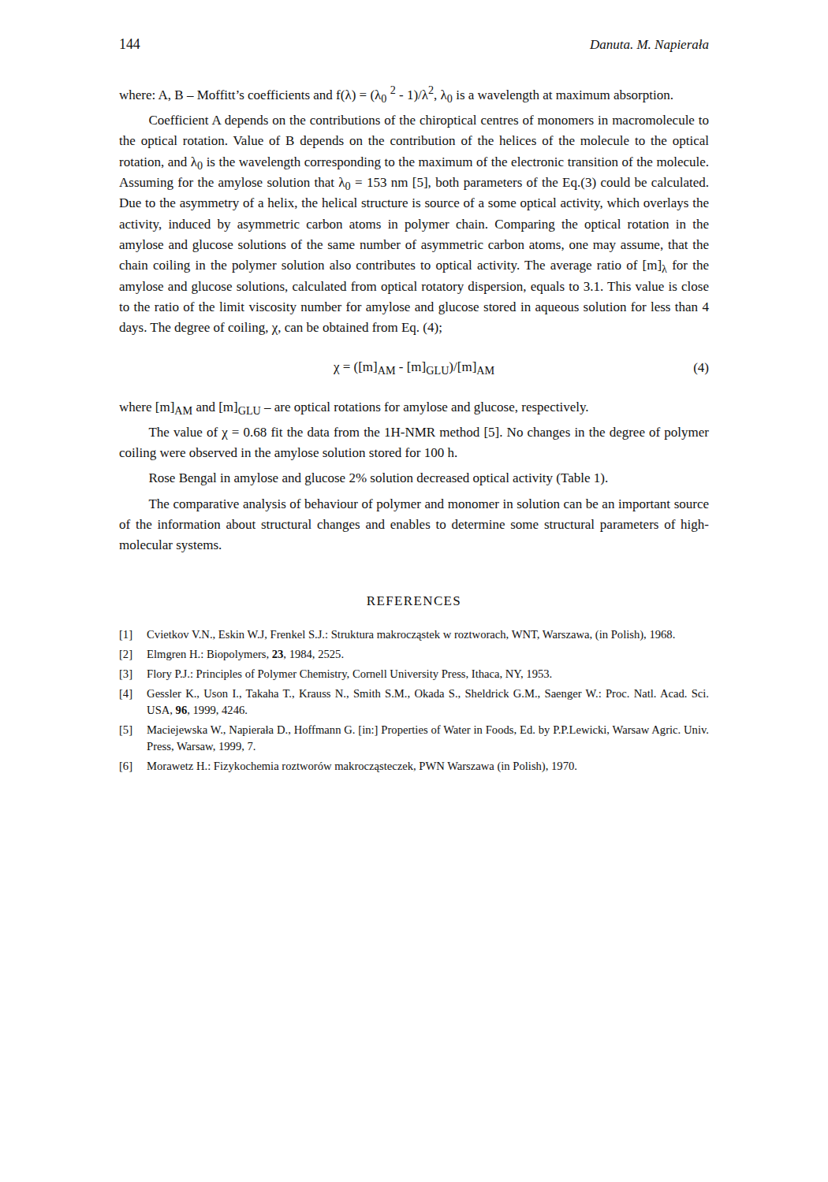144 Danuta. M. Napierała
where: A, B – Moffitt’s coefficients and f(λ) = (λ0 2 - 1)/λ2, λ0 is a wavelength at maximum absorption.
Coefficient A depends on the contributions of the chiroptical centres of monomers in macromolecule to the optical rotation. Value of B depends on the contribution of the helices of the molecule to the optical rotation, and λ0 is the wavelength corresponding to the maximum of the electronic transition of the molecule. Assuming for the amylose solution that λ0 = 153 nm [5], both parameters of the Eq.(3) could be calculated. Due to the asymmetry of a helix, the helical structure is source of a some optical activity, which overlays the activity, induced by asymmetric carbon atoms in polymer chain. Comparing the optical rotation in the amylose and glucose solutions of the same number of asymmetric carbon atoms, one may assume, that the chain coiling in the polymer solution also contributes to optical activity. The average ratio of [m]λ for the amylose and glucose solutions, calculated from optical rotatory dispersion, equals to 3.1. This value is close to the ratio of the limit viscosity number for amylose and glucose stored in aqueous solution for less than 4 days. The degree of coiling, χ, can be obtained from Eq. (4);
χ = ([m]AM - [m]GLU)/[m]AM (4)
where [m]AM and [m]GLU – are optical rotations for amylose and glucose, respectively.
The value of χ = 0.68 fit the data from the 1H-NMR method [5]. No changes in the degree of polymer coiling were observed in the amylose solution stored for 100 h.
Rose Bengal in amylose and glucose 2% solution decreased optical activity (Table 1).
The comparative analysis of behaviour of polymer and monomer in solution can be an important source of the information about structural changes and enables to determine some structural parameters of high-molecular systems.
REFERENCES
[1] Cvietkov V.N., Eskin W.J, Frenkel S.J.: Struktura makrocząstek w roztworach, WNT, Warszawa, (in Polish), 1968.
[2] Elmgren H.: Biopolymers, 23, 1984, 2525.
[3] Flory P.J.: Principles of Polymer Chemistry, Cornell University Press, Ithaca, NY, 1953.
[4] Gessler K., Uson I., Takaha T., Krauss N., Smith S.M., Okada S., Sheldrick G.M., Saenger W.: Proc. Natl. Acad. Sci. USA, 96, 1999, 4246.
[5] Maciejewska W., Napierała D., Hoffmann G. [in:] Properties of Water in Foods, Ed. by P.P.Lewicki, Warsaw Agric. Univ. Press, Warsaw, 1999, 7.
[6] Morawetz H.: Fizykochemia roztworów makrocząsteczek, PWN Warszawa (in Polish), 1970.